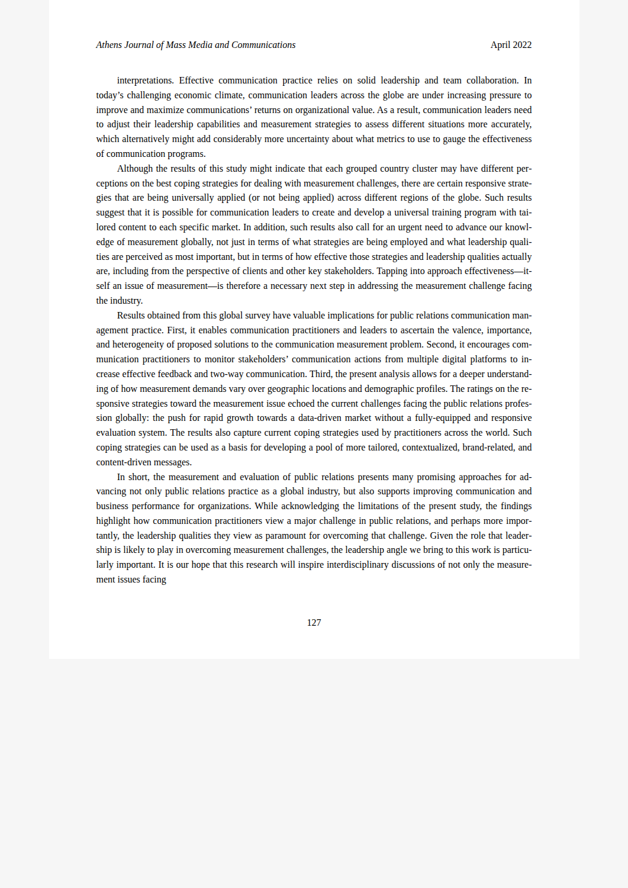Athens Journal of Mass Media and Communications April 2022
interpretations. Effective communication practice relies on solid leadership and team collaboration. In today’s challenging economic climate, communication leaders across the globe are under increasing pressure to improve and maximize communications’ returns on organizational value. As a result, communication leaders need to adjust their leadership capabilities and measurement strategies to assess different situations more accurately, which alternatively might add considerably more uncertainty about what metrics to use to gauge the effectiveness of communication programs.
Although the results of this study might indicate that each grouped country cluster may have different perceptions on the best coping strategies for dealing with measurement challenges, there are certain responsive strategies that are being universally applied (or not being applied) across different regions of the globe. Such results suggest that it is possible for communication leaders to create and develop a universal training program with tailored content to each specific market. In addition, such results also call for an urgent need to advance our knowledge of measurement globally, not just in terms of what strategies are being employed and what leadership qualities are perceived as most important, but in terms of how effective those strategies and leadership qualities actually are, including from the perspective of clients and other key stakeholders. Tapping into approach effectiveness—itself an issue of measurement—is therefore a necessary next step in addressing the measurement challenge facing the industry.
Results obtained from this global survey have valuable implications for public relations communication management practice. First, it enables communication practitioners and leaders to ascertain the valence, importance, and heterogeneity of proposed solutions to the communication measurement problem. Second, it encourages communication practitioners to monitor stakeholders’ communication actions from multiple digital platforms to increase effective feedback and two-way communication. Third, the present analysis allows for a deeper understanding of how measurement demands vary over geographic locations and demographic profiles. The ratings on the responsive strategies toward the measurement issue echoed the current challenges facing the public relations profession globally: the push for rapid growth towards a data-driven market without a fully-equipped and responsive evaluation system. The results also capture current coping strategies used by practitioners across the world. Such coping strategies can be used as a basis for developing a pool of more tailored, contextualized, brand-related, and content-driven messages.
In short, the measurement and evaluation of public relations presents many promising approaches for advancing not only public relations practice as a global industry, but also supports improving communication and business performance for organizations. While acknowledging the limitations of the present study, the findings highlight how communication practitioners view a major challenge in public relations, and perhaps more importantly, the leadership qualities they view as paramount for overcoming that challenge. Given the role that leadership is likely to play in overcoming measurement challenges, the leadership angle we bring to this work is particularly important. It is our hope that this research will inspire interdisciplinary discussions of not only the measurement issues facing
127